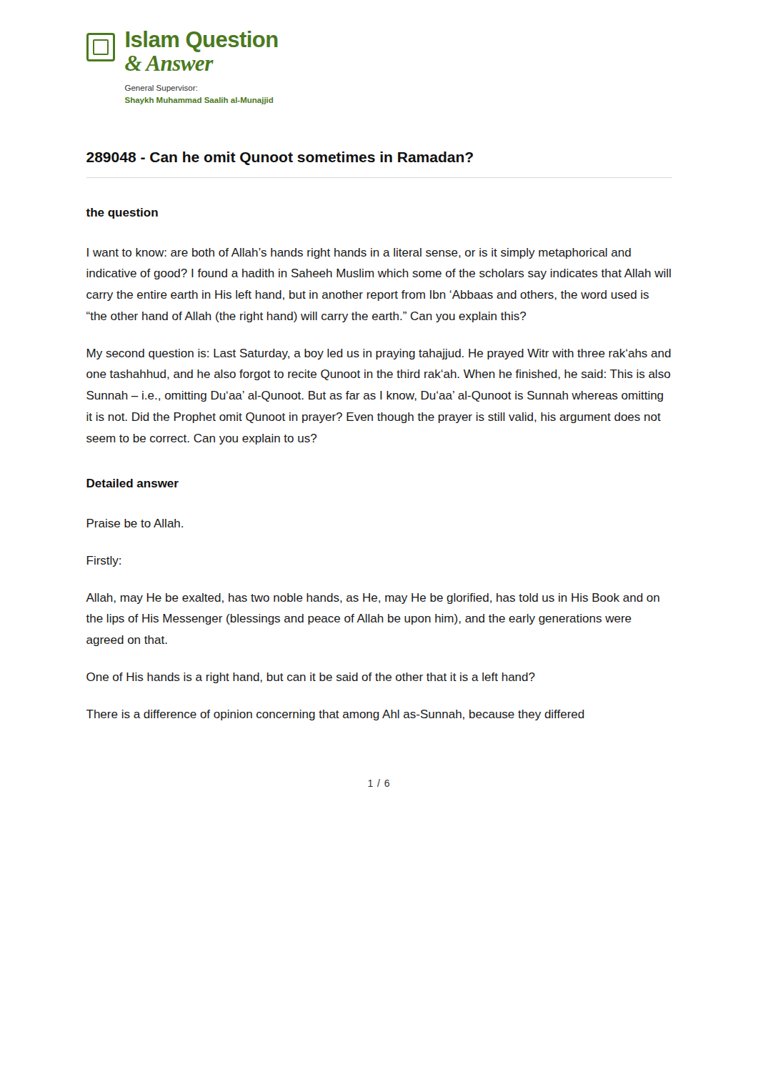Islam Question & Answer
General Supervisor:
Shaykh Muhammad Saalih al-Munajjid
289048 - Can he omit Qunoot sometimes in Ramadan?
the question
I want to know: are both of Allah’s hands right hands in a literal sense, or is it simply metaphorical and indicative of good? I found a hadith in Saheeh Muslim which some of the scholars say indicates that Allah will carry the entire earth in His left hand, but in another report from Ibn ‘Abbaas and others, the word used is “the other hand of Allah (the right hand) will carry the earth.” Can you explain this?
My second question is: Last Saturday, a boy led us in praying tahajjud. He prayed Witr with three rak‘ahs and one tashahhud, and he also forgot to recite Qunoot in the third rak‘ah. When he finished, he said: This is also Sunnah – i.e., omitting Du‘aa’ al-Qunoot. But as far as I know, Du‘aa’ al-Qunoot is Sunnah whereas omitting it is not. Did the Prophet omit Qunoot in prayer? Even though the prayer is still valid, his argument does not seem to be correct. Can you explain to us?
Detailed answer
Praise be to Allah.
Firstly:
Allah, may He be exalted, has two noble hands, as He, may He be glorified, has told us in His Book and on the lips of His Messenger (blessings and peace of Allah be upon him), and the early generations were agreed on that.
One of His hands is a right hand, but can it be said of the other that it is a left hand?
There is a difference of opinion concerning that among Ahl as-Sunnah, because they differed
1 / 6